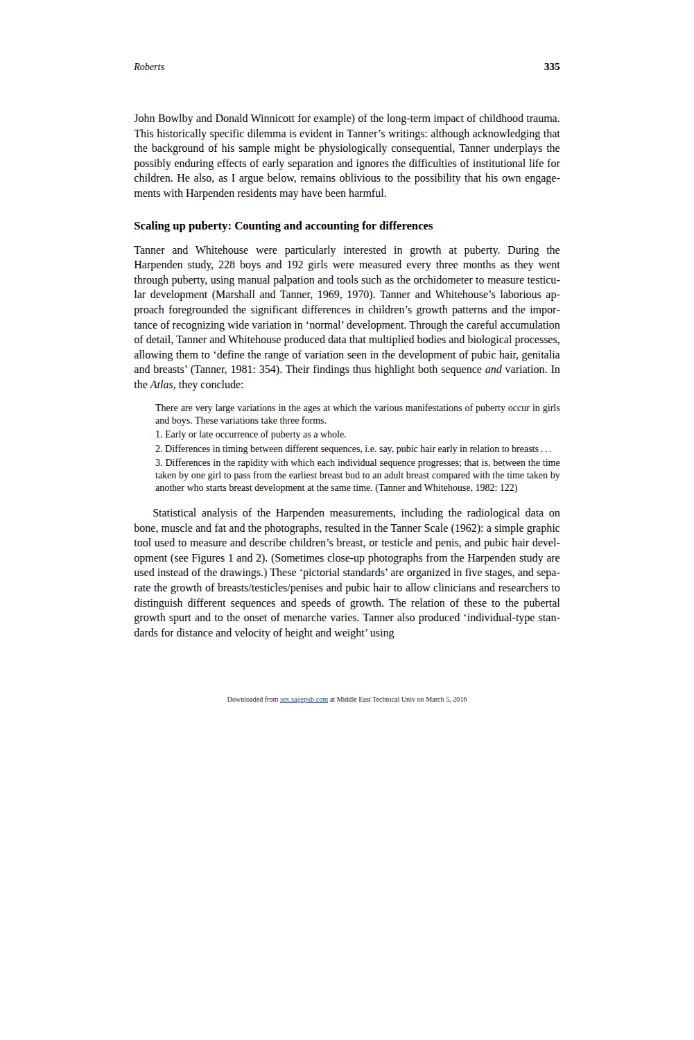Roberts 335
John Bowlby and Donald Winnicott for example) of the long-term impact of childhood trauma. This historically specific dilemma is evident in Tanner’s writings: although acknowledging that the background of his sample might be physiologically consequential, Tanner underplays the possibly enduring effects of early separation and ignores the difficulties of institutional life for children. He also, as I argue below, remains oblivious to the possibility that his own engagements with Harpenden residents may have been harmful.
Scaling up puberty: Counting and accounting for differences
Tanner and Whitehouse were particularly interested in growth at puberty. During the Harpenden study, 228 boys and 192 girls were measured every three months as they went through puberty, using manual palpation and tools such as the orchidometer to measure testicular development (Marshall and Tanner, 1969, 1970). Tanner and Whitehouse’s laborious approach foregrounded the significant differences in children’s growth patterns and the importance of recognizing wide variation in ‘normal’ development. Through the careful accumulation of detail, Tanner and Whitehouse produced data that multiplied bodies and biological processes, allowing them to ‘define the range of variation seen in the development of pubic hair, genitalia and breasts’ (Tanner, 1981: 354). Their findings thus highlight both sequence and variation. In the Atlas, they conclude:
There are very large variations in the ages at which the various manifestations of puberty occur in girls and boys. These variations take three forms.
1. Early or late occurrence of puberty as a whole.
2. Differences in timing between different sequences, i.e. say, pubic hair early in relation to breasts . . .
3. Differences in the rapidity with which each individual sequence progresses; that is, between the time taken by one girl to pass from the earliest breast bud to an adult breast compared with the time taken by another who starts breast development at the same time. (Tanner and Whitehouse, 1982: 122)
Statistical analysis of the Harpenden measurements, including the radiological data on bone, muscle and fat and the photographs, resulted in the Tanner Scale (1962): a simple graphic tool used to measure and describe children’s breast, or testicle and penis, and pubic hair development (see Figures 1 and 2). (Sometimes close-up photographs from the Harpenden study are used instead of the drawings.) These ‘pictorial standards’ are organized in five stages, and separate the growth of breasts/testicles/penises and pubic hair to allow clinicians and researchers to distinguish different sequences and speeds of growth. The relation of these to the pubertal growth spurt and to the onset of menarche varies. Tanner also produced ‘individual-type standards for distance and velocity of height and weight’ using
Downloaded from sex.sagepub.com at Middle East Technical Univ on March 5, 2016